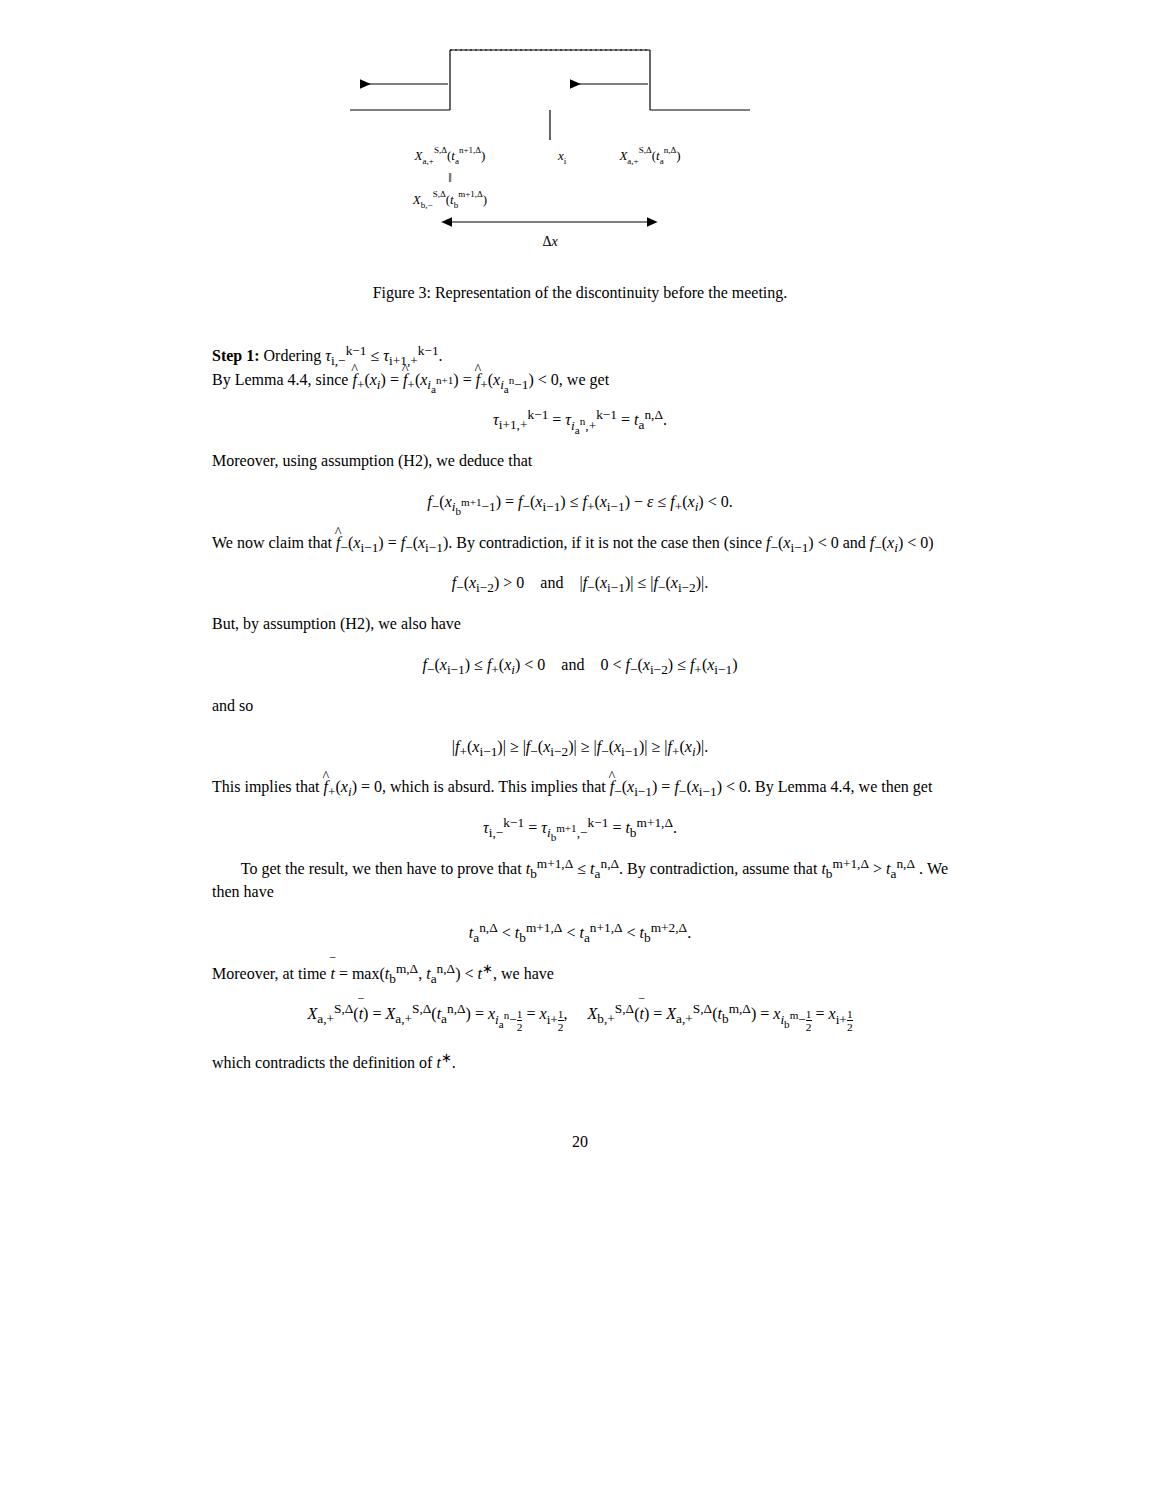Xa,+S,Δ(tan+1,Δ) ‖ Xb,−S,Δ(tbm+1,Δ) Xa,+S,Δ(tan,Δ) xi Δx
Figure 3: Representation of the discontinuity before the meeting.
Step 1: Ordering τi,−k−1 ≤ τi+1,+k−1.
By Lemma 4.4, since ^f+(xi) = ^f+(xian+1) = ^f+(xian−1) < 0, we get
τi+1,+k−1 = τian,+k−1 = tan,Δ.
Moreover, using assumption (H2), we deduce that
f−(xibm+1−1) = f−(xi−1) ≤ f+(xi−1) − ε ≤ f+(xi) < 0.
We now claim that ^f−(xi−1) = f−(xi−1). By contradiction, if it is not the case then (since f−(xi−1) < 0 and f−(xi) < 0)
f−(xi−2) > 0 and |f−(xi−1)| ≤ |f−(xi−2)|.
But, by assumption (H2), we also have
f−(xi−1) ≤ f+(xi) < 0 and 0 < f−(xi−2) ≤ f+(xi−1)
and so
|f+(xi−1)| ≥ |f−(xi−2)| ≥ |f−(xi−1)| ≥ |f+(xi)|.
This implies that ^f+(xi) = 0, which is absurd. This implies that ^f−(xi−1) = f−(xi−1) < 0. By Lemma 4.4, we then get
τi,−k−1 = τibm+1,−k−1 = tbm+1,Δ.
To get the result, we then have to prove that tbm+1,Δ ≤ tan,Δ. By contradiction, assume that tbm+1,Δ > tan,Δ . We then have
tan,Δ < tbm+1,Δ < tan+1,Δ < tbm+2,Δ.
Moreover, at time ‾t = max(tbm,Δ, tan,Δ) < t∗, we have
Xa,+S,Δ(‾t) = Xa,+S,Δ(tan,Δ) = xian−12 = xi+12, Xb,+S,Δ(‾t) = Xa,+S,Δ(tbm,Δ) = xibm−12 = xi+12
which contradicts the definition of t∗.
20